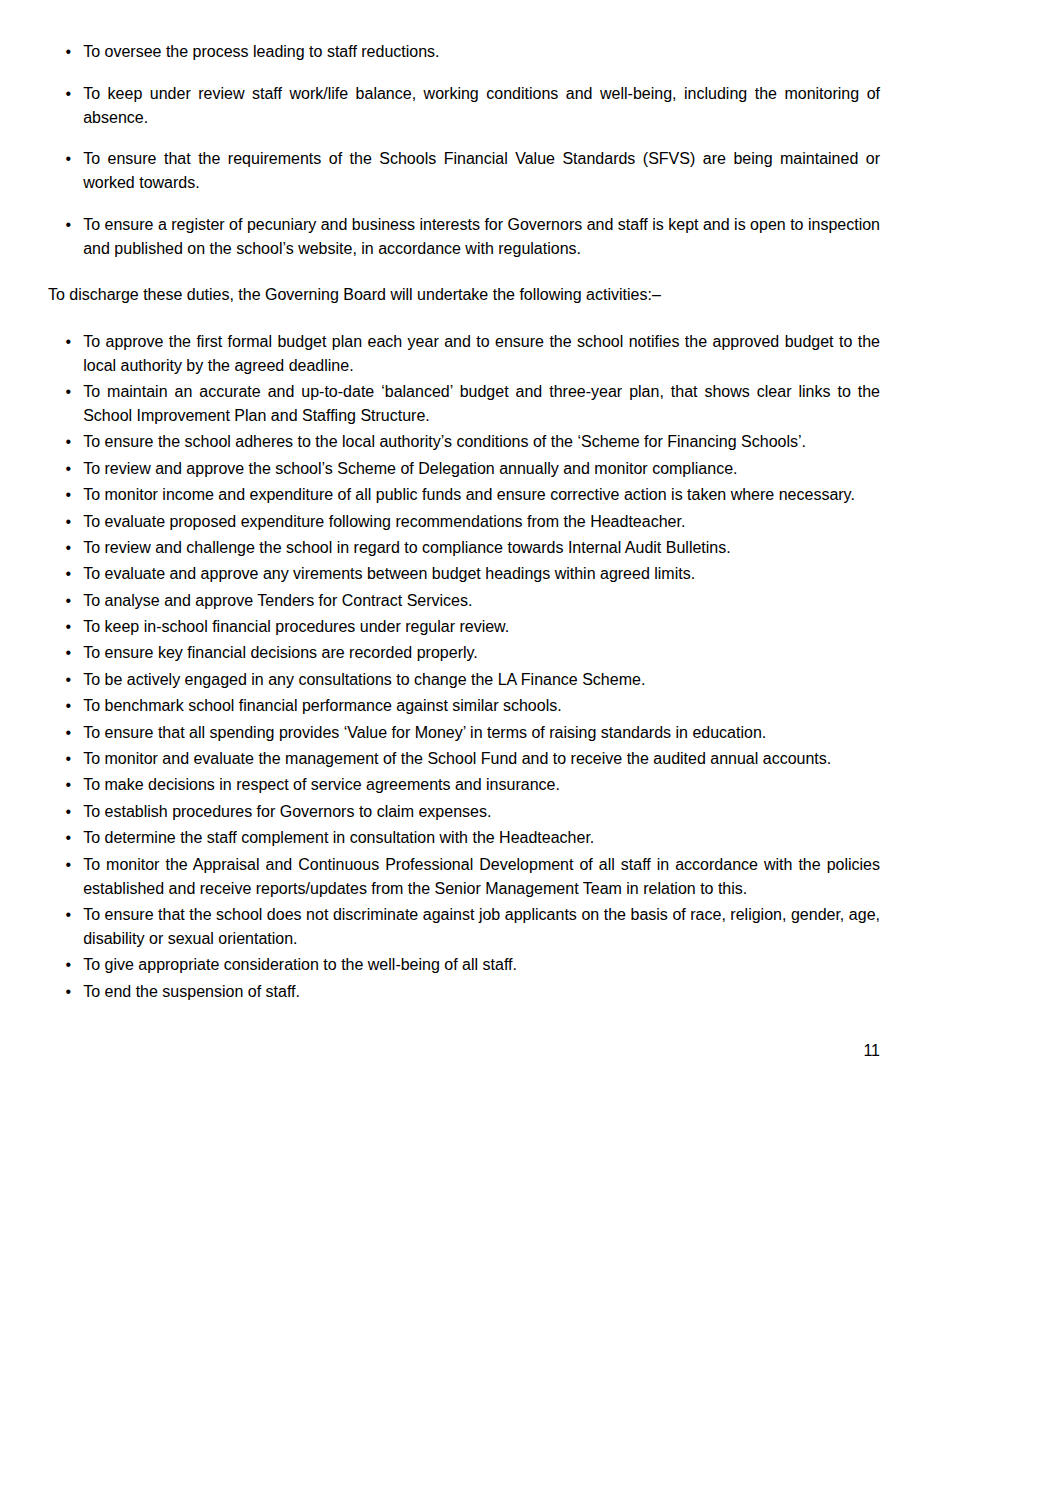To oversee the process leading to staff reductions.
To keep under review staff work/life balance, working conditions and well-being, including the monitoring of absence.
To ensure that the requirements of the Schools Financial Value Standards (SFVS) are being maintained or worked towards.
To ensure a register of pecuniary and business interests for Governors and staff is kept and is open to inspection and published on the school’s website, in accordance with regulations.
To discharge these duties, the Governing Board will undertake the following activities:–
To approve the first formal budget plan each year and to ensure the school notifies the approved budget to the local authority by the agreed deadline.
To maintain an accurate and up-to-date ‘balanced’ budget and three-year plan, that shows clear links to the School Improvement Plan and Staffing Structure.
To ensure the school adheres to the local authority’s conditions of the ‘Scheme for Financing Schools’.
To review and approve the school’s Scheme of Delegation annually and monitor compliance.
To monitor income and expenditure of all public funds and ensure corrective action is taken where necessary.
To evaluate proposed expenditure following recommendations from the Headteacher.
To review and challenge the school in regard to compliance towards Internal Audit Bulletins.
To evaluate and approve any virements between budget headings within agreed limits.
To analyse and approve Tenders for Contract Services.
To keep in-school financial procedures under regular review.
To ensure key financial decisions are recorded properly.
To be actively engaged in any consultations to change the LA Finance Scheme.
To benchmark school financial performance against similar schools.
To ensure that all spending provides ‘Value for Money’ in terms of raising standards in education.
To monitor and evaluate the management of the School Fund and to receive the audited annual accounts.
To make decisions in respect of service agreements and insurance.
To establish procedures for Governors to claim expenses.
To determine the staff complement in consultation with the Headteacher.
To monitor the Appraisal and Continuous Professional Development of all staff in accordance with the policies established and receive reports/updates from the Senior Management Team in relation to this.
To ensure that the school does not discriminate against job applicants on the basis of race, religion, gender, age, disability or sexual orientation.
To give appropriate consideration to the well-being of all staff.
To end the suspension of staff.
11